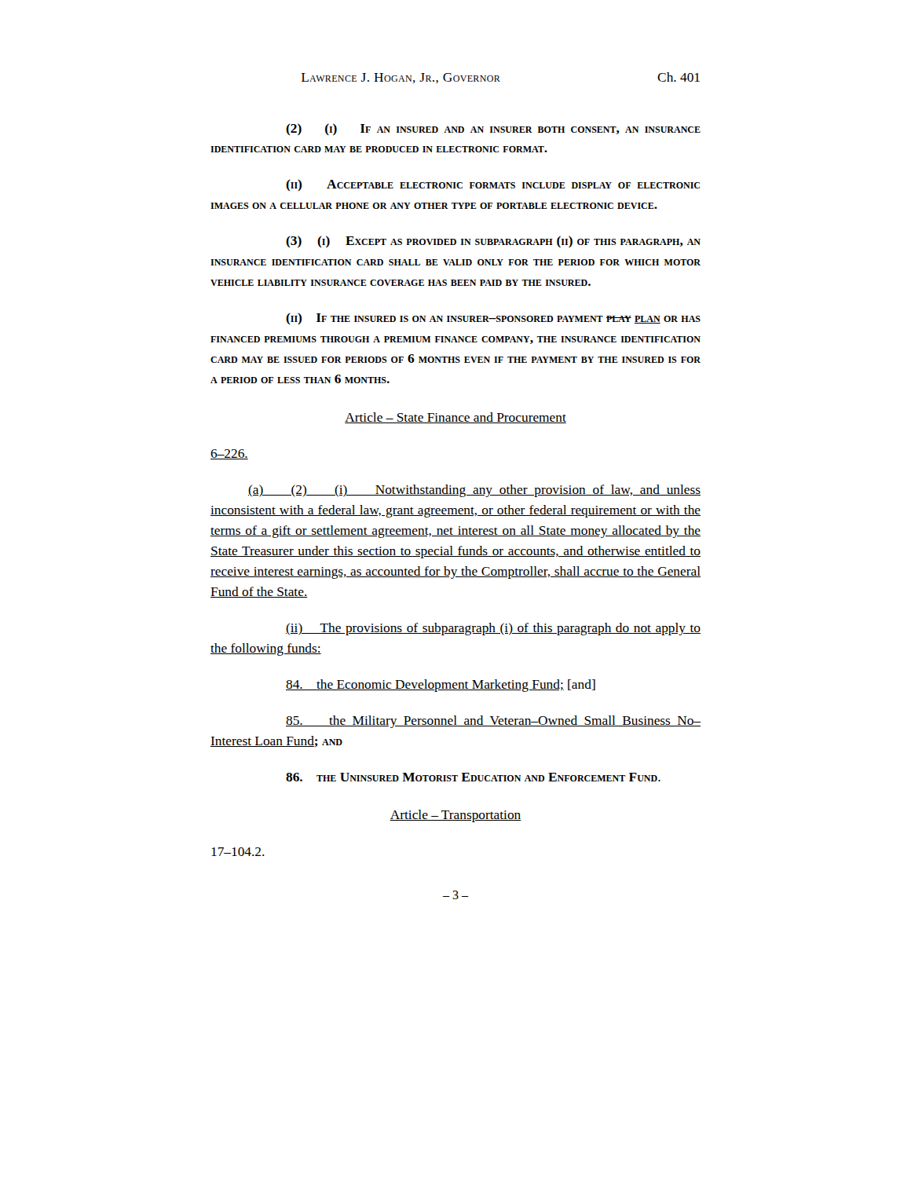Lawrence J. Hogan, Jr., Governor Ch. 401
(2) (i) If an insured and an insurer both consent, an insurance identification card may be produced in electronic format.
(ii) Acceptable electronic formats include display of electronic images on a cellular phone or any other type of portable electronic device.
(3) (i) Except as provided in subparagraph (ii) of this paragraph, an insurance identification card shall be valid only for the period for which motor vehicle liability insurance coverage has been paid by the insured.
(ii) If the insured is on an insurer–sponsored payment play plan or has financed premiums through a premium finance company, the insurance identification card may be issued for periods of 6 months even if the payment by the insured is for a period of less than 6 months.
Article – State Finance and Procurement
6–226.
(a) (2) (i) Notwithstanding any other provision of law, and unless inconsistent with a federal law, grant agreement, or other federal requirement or with the terms of a gift or settlement agreement, net interest on all State money allocated by the State Treasurer under this section to special funds or accounts, and otherwise entitled to receive interest earnings, as accounted for by the Comptroller, shall accrue to the General Fund of the State.
(ii) The provisions of subparagraph (i) of this paragraph do not apply to the following funds:
84. the Economic Development Marketing Fund; [and]
85. the Military Personnel and Veteran–Owned Small Business No–Interest Loan Fund; and
86. the Uninsured Motorist Education and Enforcement Fund.
Article – Transportation
17–104.2.
– 3 –